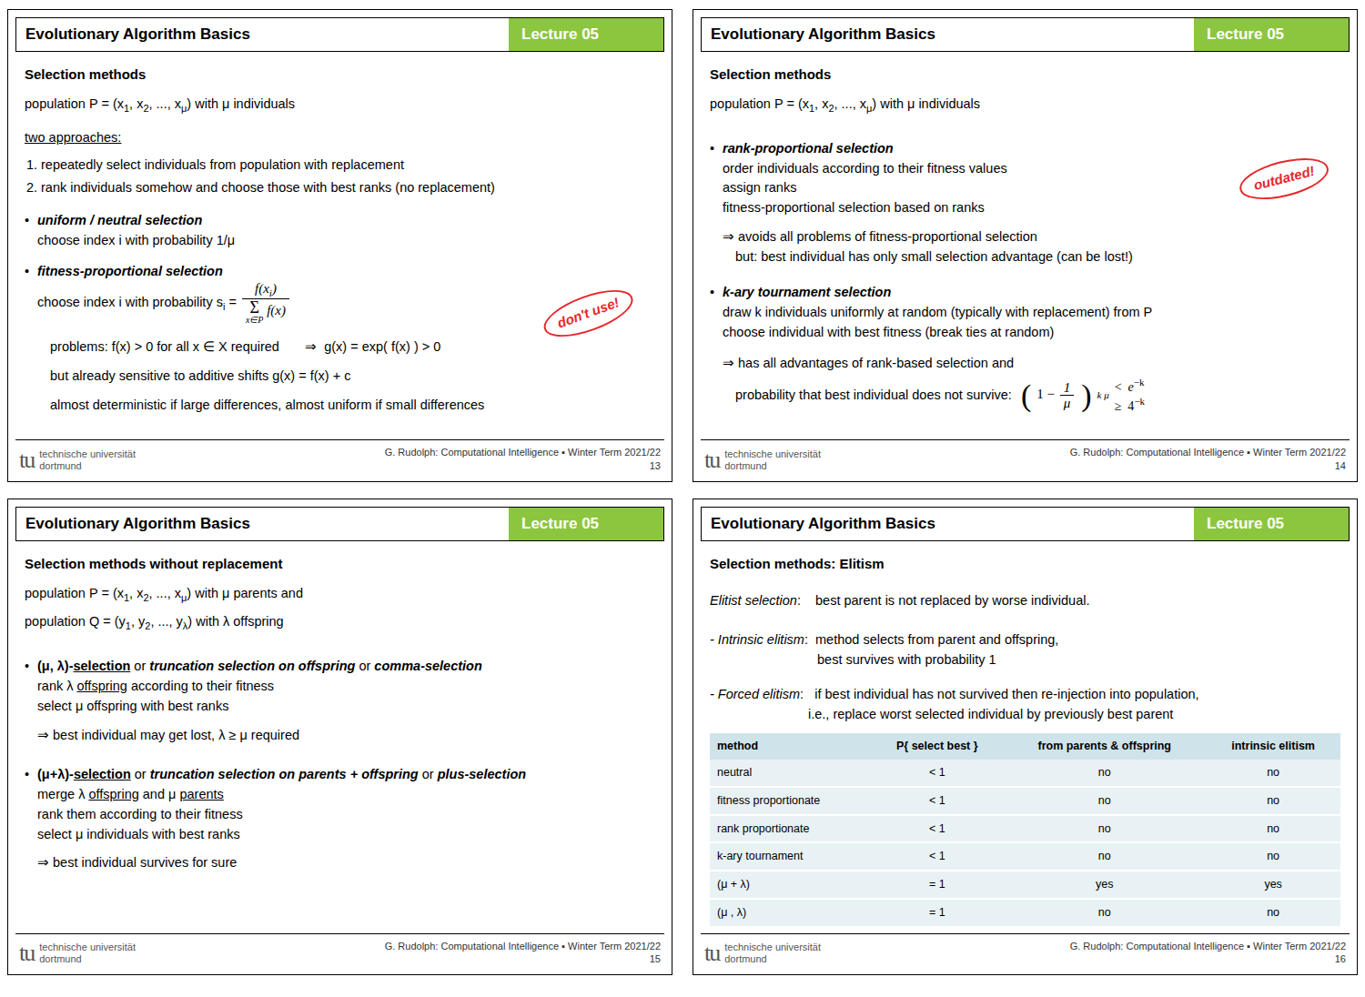Evolutionary Algorithm Basics
Lecture 05
Selection methods
population P = (x1, x2, ..., xμ) with μ individuals
two approaches:
repeatedly select individuals from population with replacement
rank individuals somehow and choose those with best ranks (no replacement)
uniform / neutral selection
choose index i with probability 1/μ
fitness-proportional selection
choose index i with probability si = f(xi) Σx∈P f(x)
problems: f(x) > 0 for all x ∈ X required ⇒ g(x) = exp( f(x) ) > 0
but already sensitive to additive shifts g(x) = f(x) + c
almost deterministic if large differences, almost uniform if small differences
don't use!
tu technische universität
dortmund
G. Rudolph: Computational Intelligence ▪ Winter Term 2021/22
13
Evolutionary Algorithm Basics
Lecture 05
Selection methods
population P = (x1, x2, ..., xμ) with μ individuals
rank-proportional selection
order individuals according to their fitness values
assign ranks
fitness-proportional selection based on ranks
⇒ avoids all problems of fitness-proportional selection
but: best individual has only small selection advantage (can be lost!)
k-ary tournament selection
draw k individuals uniformly at random (typically with replacement) from P
choose individual with best fitness (break ties at random)
⇒ has all advantages of rank-based selection and
probability that best individual does not survive: ( 1 − 1 μ ) k μ < e−k ≥ 4−k
outdated!
tu technische universität
dortmund
G. Rudolph: Computational Intelligence ▪ Winter Term 2021/22
14
Evolutionary Algorithm Basics
Lecture 05
Selection methods without replacement
population P = (x1, x2, ..., xμ) with μ parents and
population Q = (y1, y2, ..., yλ) with λ offspring
(μ, λ)-selection or truncation selection on offspring or comma-selection
rank λ offspring according to their fitness
select μ offspring with best ranks
⇒ best individual may get lost, λ ≥ μ required
(μ+λ)-selection or truncation selection on parents + offspring or plus-selection
merge λ offspring and μ parents
rank them according to their fitness
select μ individuals with best ranks
⇒ best individual survives for sure
tu technische universität
dortmund
G. Rudolph: Computational Intelligence ▪ Winter Term 2021/22
15
Evolutionary Algorithm Basics
Lecture 05
Selection methods: Elitism
Elitist selection: best parent is not replaced by worse individual.
- Intrinsic elitism: method selects from parent and offspring,
best survives with probability 1
- Forced elitism: if best individual has not survived then re-injection into population,
i.e., replace worst selected individual by previously best parent
| method | P{ select best } | from parents & offspring | intrinsic elitism |
| --- | --- | --- | --- |
| neutral | < 1 | no | no |
| fitness proportionate | < 1 | no | no |
| rank proportionate | < 1 | no | no |
| k-ary tournament | < 1 | no | no |
| (μ + λ) | = 1 | yes | yes |
| (μ , λ) | = 1 | no | no |
tu technische universität
dortmund
G. Rudolph: Computational Intelligence ▪ Winter Term 2021/22
16